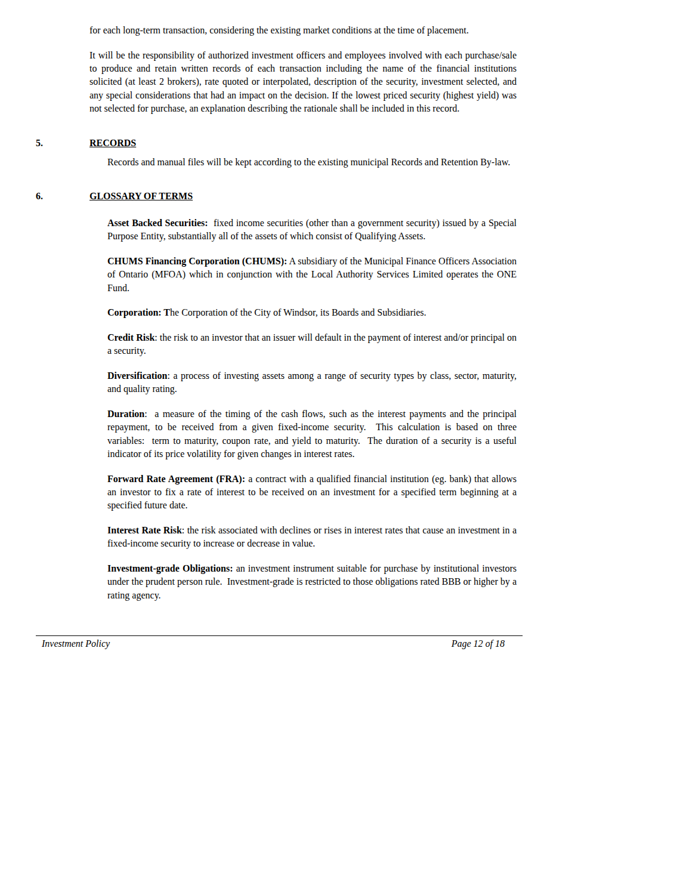for each long-term transaction, considering the existing market conditions at the time of placement.
It will be the responsibility of authorized investment officers and employees involved with each purchase/sale to produce and retain written records of each transaction including the name of the financial institutions solicited (at least 2 brokers), rate quoted or interpolated, description of the security, investment selected, and any special considerations that had an impact on the decision. If the lowest priced security (highest yield) was not selected for purchase, an explanation describing the rationale shall be included in this record.
5. RECORDS
Records and manual files will be kept according to the existing municipal Records and Retention By-law.
6. GLOSSARY OF TERMS
Asset Backed Securities: fixed income securities (other than a government security) issued by a Special Purpose Entity, substantially all of the assets of which consist of Qualifying Assets.
CHUMS Financing Corporation (CHUMS): A subsidiary of the Municipal Finance Officers Association of Ontario (MFOA) which in conjunction with the Local Authority Services Limited operates the ONE Fund.
Corporation: The Corporation of the City of Windsor, its Boards and Subsidiaries.
Credit Risk: the risk to an investor that an issuer will default in the payment of interest and/or principal on a security.
Diversification: a process of investing assets among a range of security types by class, sector, maturity, and quality rating.
Duration: a measure of the timing of the cash flows, such as the interest payments and the principal repayment, to be received from a given fixed-income security. This calculation is based on three variables: term to maturity, coupon rate, and yield to maturity. The duration of a security is a useful indicator of its price volatility for given changes in interest rates.
Forward Rate Agreement (FRA): a contract with a qualified financial institution (eg. bank) that allows an investor to fix a rate of interest to be received on an investment for a specified term beginning at a specified future date.
Interest Rate Risk: the risk associated with declines or rises in interest rates that cause an investment in a fixed-income security to increase or decrease in value.
Investment-grade Obligations: an investment instrument suitable for purchase by institutional investors under the prudent person rule. Investment-grade is restricted to those obligations rated BBB or higher by a rating agency.
Investment Policy Page 12 of 18